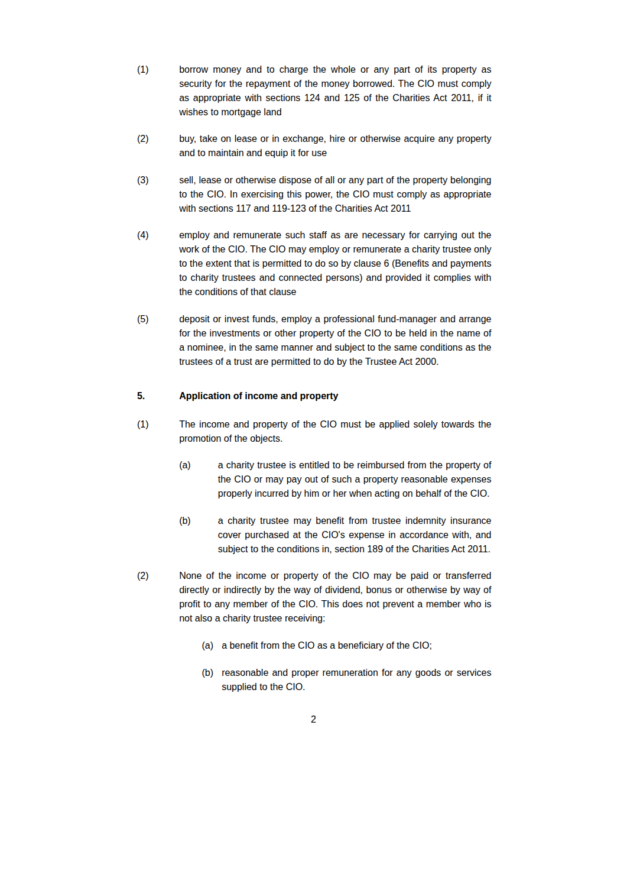(1) borrow money and to charge the whole or any part of its property as security for the repayment of the money borrowed. The CIO must comply as appropriate with sections 124 and 125 of the Charities Act 2011, if it wishes to mortgage land
(2) buy, take on lease or in exchange, hire or otherwise acquire any property and to maintain and equip it for use
(3) sell, lease or otherwise dispose of all or any part of the property belonging to the CIO. In exercising this power, the CIO must comply as appropriate with sections 117 and 119-123 of the Charities Act 2011
(4) employ and remunerate such staff as are necessary for carrying out the work of the CIO. The CIO may employ or remunerate a charity trustee only to the extent that is permitted to do so by clause 6 (Benefits and payments to charity trustees and connected persons) and provided it complies with the conditions of that clause
(5) deposit or invest funds, employ a professional fund-manager and arrange for the investments or other property of the CIO to be held in the name of a nominee, in the same manner and subject to the same conditions as the trustees of a trust are permitted to do by the Trustee Act 2000.
5. Application of income and property
(1) The income and property of the CIO must be applied solely towards the promotion of the objects.
(a) a charity trustee is entitled to be reimbursed from the property of the CIO or may pay out of such a property reasonable expenses properly incurred by him or her when acting on behalf of the CIO.
(b) a charity trustee may benefit from trustee indemnity insurance cover purchased at the CIO's expense in accordance with, and subject to the conditions in, section 189 of the Charities Act 2011.
(2) None of the income or property of the CIO may be paid or transferred directly or indirectly by the way of dividend, bonus or otherwise by way of profit to any member of the CIO. This does not prevent a member who is not also a charity trustee receiving:
(a) a benefit from the CIO as a beneficiary of the CIO;
(b) reasonable and proper remuneration for any goods or services supplied to the CIO.
2